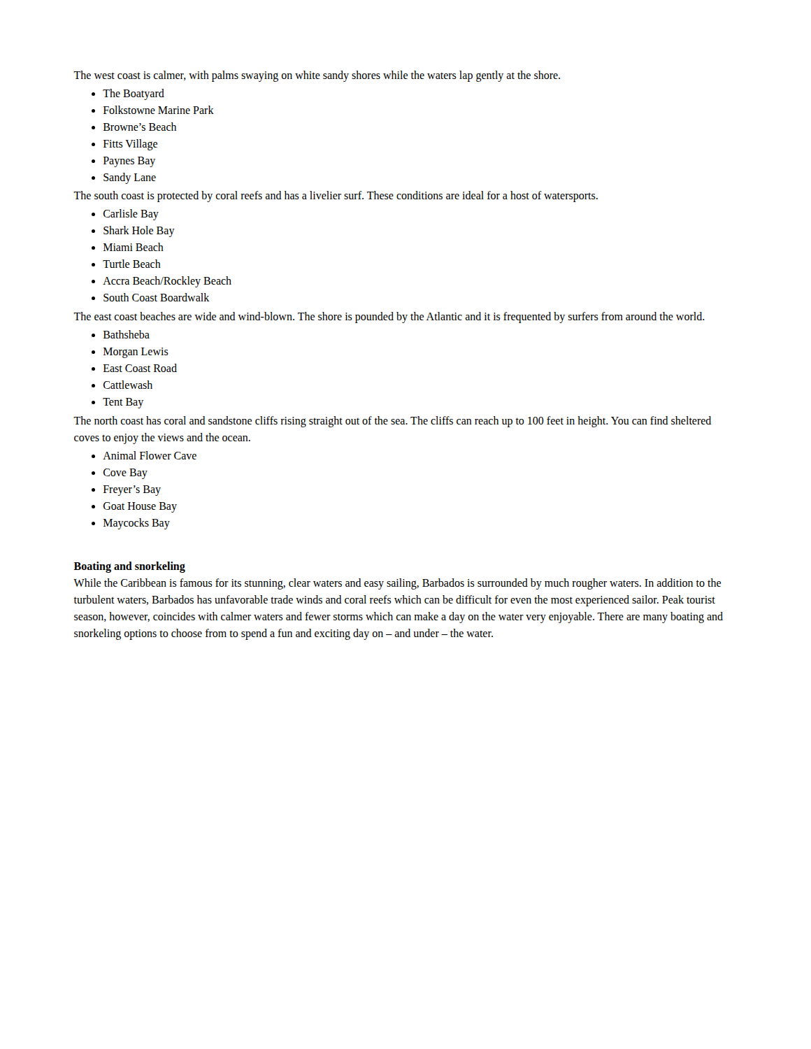The west coast is calmer, with palms swaying on white sandy shores while the waters lap gently at the shore.
The Boatyard
Folkstowne Marine Park
Browne’s Beach
Fitts Village
Paynes Bay
Sandy Lane
The south coast is protected by coral reefs and has a livelier surf. These conditions are ideal for a host of watersports.
Carlisle Bay
Shark Hole Bay
Miami Beach
Turtle Beach
Accra Beach/Rockley Beach
South Coast Boardwalk
The east coast beaches are wide and wind-blown. The shore is pounded by the Atlantic and it is frequented by surfers from around the world.
Bathsheba
Morgan Lewis
East Coast Road
Cattlewash
Tent Bay
The north coast has coral and sandstone cliffs rising straight out of the sea. The cliffs can reach up to 100 feet in height. You can find sheltered coves to enjoy the views and the ocean.
Animal Flower Cave
Cove Bay
Freyer’s Bay
Goat House Bay
Maycocks Bay
Boating and snorkeling
While the Caribbean is famous for its stunning, clear waters and easy sailing, Barbados is surrounded by much rougher waters. In addition to the turbulent waters, Barbados has unfavorable trade winds and coral reefs which can be difficult for even the most experienced sailor. Peak tourist season, however, coincides with calmer waters and fewer storms which can make a day on the water very enjoyable. There are many boating and snorkeling options to choose from to spend a fun and exciting day on – and under – the water.